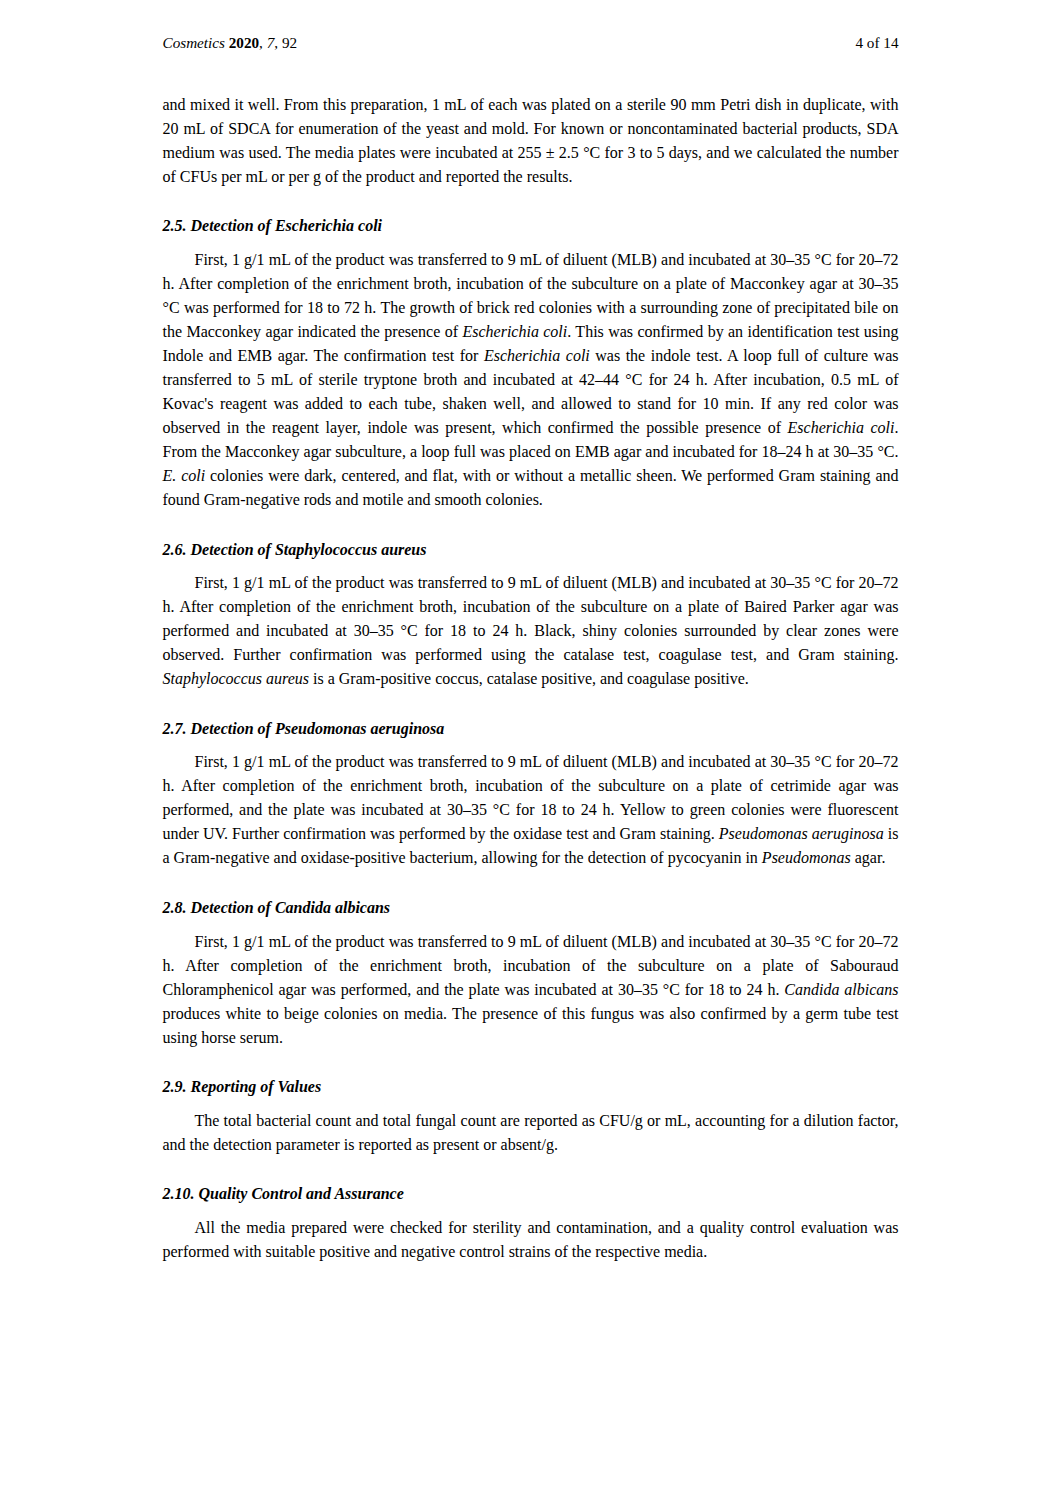Cosmetics 2020, 7, 92 4 of 14
and mixed it well. From this preparation, 1 mL of each was plated on a sterile 90 mm Petri dish in duplicate, with 20 mL of SDCA for enumeration of the yeast and mold. For known or noncontaminated bacterial products, SDA medium was used. The media plates were incubated at 255 ± 2.5 °C for 3 to 5 days, and we calculated the number of CFUs per mL or per g of the product and reported the results.
2.5. Detection of Escherichia coli
First, 1 g/1 mL of the product was transferred to 9 mL of diluent (MLB) and incubated at 30–35 °C for 20–72 h. After completion of the enrichment broth, incubation of the subculture on a plate of Macconkey agar at 30–35 °C was performed for 18 to 72 h. The growth of brick red colonies with a surrounding zone of precipitated bile on the Macconkey agar indicated the presence of Escherichia coli. This was confirmed by an identification test using Indole and EMB agar. The confirmation test for Escherichia coli was the indole test. A loop full of culture was transferred to 5 mL of sterile tryptone broth and incubated at 42–44 °C for 24 h. After incubation, 0.5 mL of Kovac's reagent was added to each tube, shaken well, and allowed to stand for 10 min. If any red color was observed in the reagent layer, indole was present, which confirmed the possible presence of Escherichia coli. From the Macconkey agar subculture, a loop full was placed on EMB agar and incubated for 18–24 h at 30–35 °C. E. coli colonies were dark, centered, and flat, with or without a metallic sheen. We performed Gram staining and found Gram-negative rods and motile and smooth colonies.
2.6. Detection of Staphylococcus aureus
First, 1 g/1 mL of the product was transferred to 9 mL of diluent (MLB) and incubated at 30–35 °C for 20–72 h. After completion of the enrichment broth, incubation of the subculture on a plate of Baired Parker agar was performed and incubated at 30–35 °C for 18 to 24 h. Black, shiny colonies surrounded by clear zones were observed. Further confirmation was performed using the catalase test, coagulase test, and Gram staining. Staphylococcus aureus is a Gram-positive coccus, catalase positive, and coagulase positive.
2.7. Detection of Pseudomonas aeruginosa
First, 1 g/1 mL of the product was transferred to 9 mL of diluent (MLB) and incubated at 30–35 °C for 20–72 h. After completion of the enrichment broth, incubation of the subculture on a plate of cetrimide agar was performed, and the plate was incubated at 30–35 °C for 18 to 24 h. Yellow to green colonies were fluorescent under UV. Further confirmation was performed by the oxidase test and Gram staining. Pseudomonas aeruginosa is a Gram-negative and oxidase-positive bacterium, allowing for the detection of pycocyanin in Pseudomonas agar.
2.8. Detection of Candida albicans
First, 1 g/1 mL of the product was transferred to 9 mL of diluent (MLB) and incubated at 30–35 °C for 20–72 h. After completion of the enrichment broth, incubation of the subculture on a plate of Sabouraud Chloramphenicol agar was performed, and the plate was incubated at 30–35 °C for 18 to 24 h. Candida albicans produces white to beige colonies on media. The presence of this fungus was also confirmed by a germ tube test using horse serum.
2.9. Reporting of Values
The total bacterial count and total fungal count are reported as CFU/g or mL, accounting for a dilution factor, and the detection parameter is reported as present or absent/g.
2.10. Quality Control and Assurance
All the media prepared were checked for sterility and contamination, and a quality control evaluation was performed with suitable positive and negative control strains of the respective media.